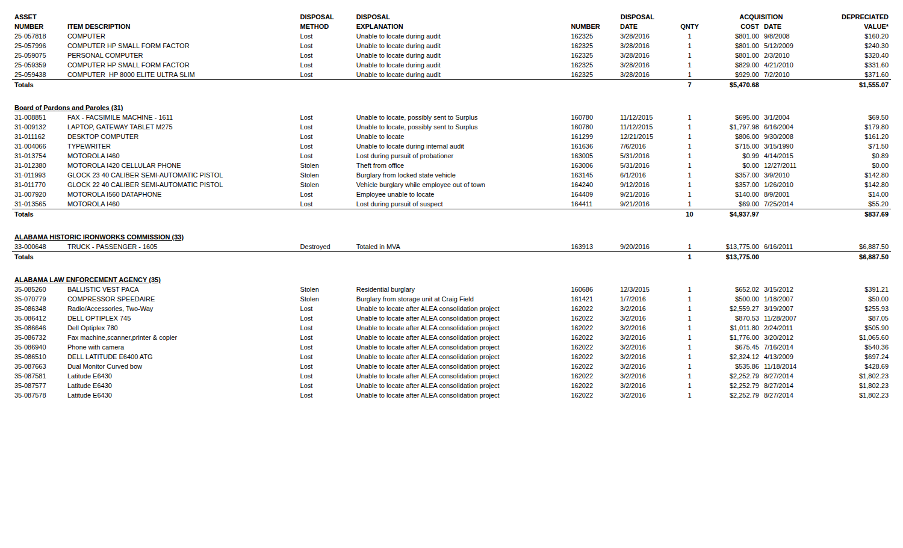| ASSET | | DISPOSAL | DISPOSAL | DISPOSAL | ACQUISITION | DEPRECIATED |
| --- | --- | --- | --- | --- | --- | --- |
| NUMBER | ITEM DESCRIPTION | METHOD | EXPLANATION | NUMBER | DATE | QNTY | COST | DATE | VALUE* |
| 25-057818 | COMPUTER | Lost | Unable to locate during audit | 162325 | 3/28/2016 | 1 | $801.00 | 9/8/2008 | $160.20 |
| 25-057996 | COMPUTER HP SMALL FORM FACTOR | Lost | Unable to locate during audit | 162325 | 3/28/2016 | 1 | $801.00 | 5/12/2009 | $240.30 |
| 25-059075 | PERSONAL COMPUTER | Lost | Unable to locate during audit | 162325 | 3/28/2016 | 1 | $801.00 | 2/3/2010 | $320.40 |
| 25-059359 | COMPUTER HP SMALL FORM FACTOR | Lost | Unable to locate during audit | 162325 | 3/28/2016 | 1 | $829.00 | 4/21/2010 | $331.60 |
| 25-059438 | COMPUTER HP 8000 ELITE ULTRA SLIM | Lost | Unable to locate during audit | 162325 | 3/28/2016 | 1 | $929.00 | 7/2/2010 | $371.60 |
| Totals | | | | | | 7 | $5,470.68 | | $1,555.07 |
| Board of Pardons and Paroles (31) |
| 31-008851 | FAX - FACSIMILE MACHINE - 1611 | Lost | Unable to locate, possibly sent to Surplus | 160780 | 11/12/2015 | 1 | $695.00 | 3/1/2004 | $69.50 |
| 31-009132 | LAPTOP, GATEWAY TABLET M275 | Lost | Unable to locate, possibly sent to Surplus | 160780 | 11/12/2015 | 1 | $1,797.98 | 6/16/2004 | $179.80 |
| 31-011162 | DESKTOP COMPUTER | Lost | Unable to locate | 161299 | 12/21/2015 | 1 | $806.00 | 9/30/2008 | $161.20 |
| 31-004066 | TYPEWRITER | Lost | Unable to locate during internal audit | 161636 | 7/6/2016 | 1 | $715.00 | 3/15/1990 | $71.50 |
| 31-013754 | MOTOROLA I460 | Lost | Lost during pursuit of probationer | 163005 | 5/31/2016 | 1 | $0.99 | 4/14/2015 | $0.89 |
| 31-012380 | MOTOROLA I420 CELLULAR PHONE | Stolen | Theft from office | 163006 | 5/31/2016 | 1 | $0.00 | 12/27/2011 | $0.00 |
| 31-011993 | GLOCK 23 40 CALIBER SEMI-AUTOMATIC PISTOL | Stolen | Burglary from locked state vehicle | 163145 | 6/1/2016 | 1 | $357.00 | 3/9/2010 | $142.80 |
| 31-011770 | GLOCK 22 40 CALIBER SEMI-AUTOMATIC PISTOL | Stolen | Vehicle burglary while employee out of town | 164240 | 9/12/2016 | 1 | $357.00 | 1/26/2010 | $142.80 |
| 31-007920 | MOTOROLA I560 DATAPHONE | Lost | Employee unable to locate | 164409 | 9/21/2016 | 1 | $140.00 | 8/9/2001 | $14.00 |
| 31-013565 | MOTOROLA I460 | Lost | Lost during pursuit of suspect | 164411 | 9/21/2016 | 1 | $69.00 | 7/25/2014 | $55.20 |
| Totals | | | | | | 10 | $4,937.97 | | $837.69 |
| ALABAMA HISTORIC IRONWORKS COMMISSION (33) |
| 33-000648 | TRUCK - PASSENGER - 1605 | Destroyed | Totaled in MVA | 163913 | 9/20/2016 | 1 | $13,775.00 | 6/16/2011 | $6,887.50 |
| Totals | | | | | | 1 | $13,775.00 | | $6,887.50 |
| ALABAMA LAW ENFORCEMENT AGENCY (35) |
| 35-085260 | BALLISTIC VEST PACA | Stolen | Residential burglary | 160686 | 12/3/2015 | 1 | $652.02 | 3/15/2012 | $391.21 |
| 35-070779 | COMPRESSOR SPEEDAIRE | Stolen | Burglary from storage unit at Craig Field | 161421 | 1/7/2016 | 1 | $500.00 | 1/18/2007 | $50.00 |
| 35-086348 | Radio/Accessories, Two-Way | Lost | Unable to locate after ALEA consolidation project | 162022 | 3/2/2016 | 1 | $2,559.27 | 3/19/2007 | $255.93 |
| 35-086412 | DELL OPTIPLEX 745 | Lost | Unable to locate after ALEA consolidation project | 162022 | 3/2/2016 | 1 | $870.53 | 11/28/2007 | $87.05 |
| 35-086646 | Dell Optiplex 780 | Lost | Unable to locate after ALEA consolidation project | 162022 | 3/2/2016 | 1 | $1,011.80 | 2/24/2011 | $505.90 |
| 35-086732 | Fax machine,scanner,printer & copier | Lost | Unable to locate after ALEA consolidation project | 162022 | 3/2/2016 | 1 | $1,776.00 | 3/20/2012 | $1,065.60 |
| 35-086940 | Phone with camera | Lost | Unable to locate after ALEA consolidation project | 162022 | 3/2/2016 | 1 | $675.45 | 7/16/2014 | $540.36 |
| 35-086510 | DELL LATITUDE E6400 ATG | Lost | Unable to locate after ALEA consolidation project | 162022 | 3/2/2016 | 1 | $2,324.12 | 4/13/2009 | $697.24 |
| 35-087663 | Dual Monitor Curved bow | Lost | Unable to locate after ALEA consolidation project | 162022 | 3/2/2016 | 1 | $535.86 | 11/18/2014 | $428.69 |
| 35-087581 | Latitude E6430 | Lost | Unable to locate after ALEA consolidation project | 162022 | 3/2/2016 | 1 | $2,252.79 | 8/27/2014 | $1,802.23 |
| 35-087577 | Latitude E6430 | Lost | Unable to locate after ALEA consolidation project | 162022 | 3/2/2016 | 1 | $2,252.79 | 8/27/2014 | $1,802.23 |
| 35-087578 | Latitude E6430 | Lost | Unable to locate after ALEA consolidation project | 162022 | 3/2/2016 | 1 | $2,252.79 | 8/27/2014 | $1,802.23 |